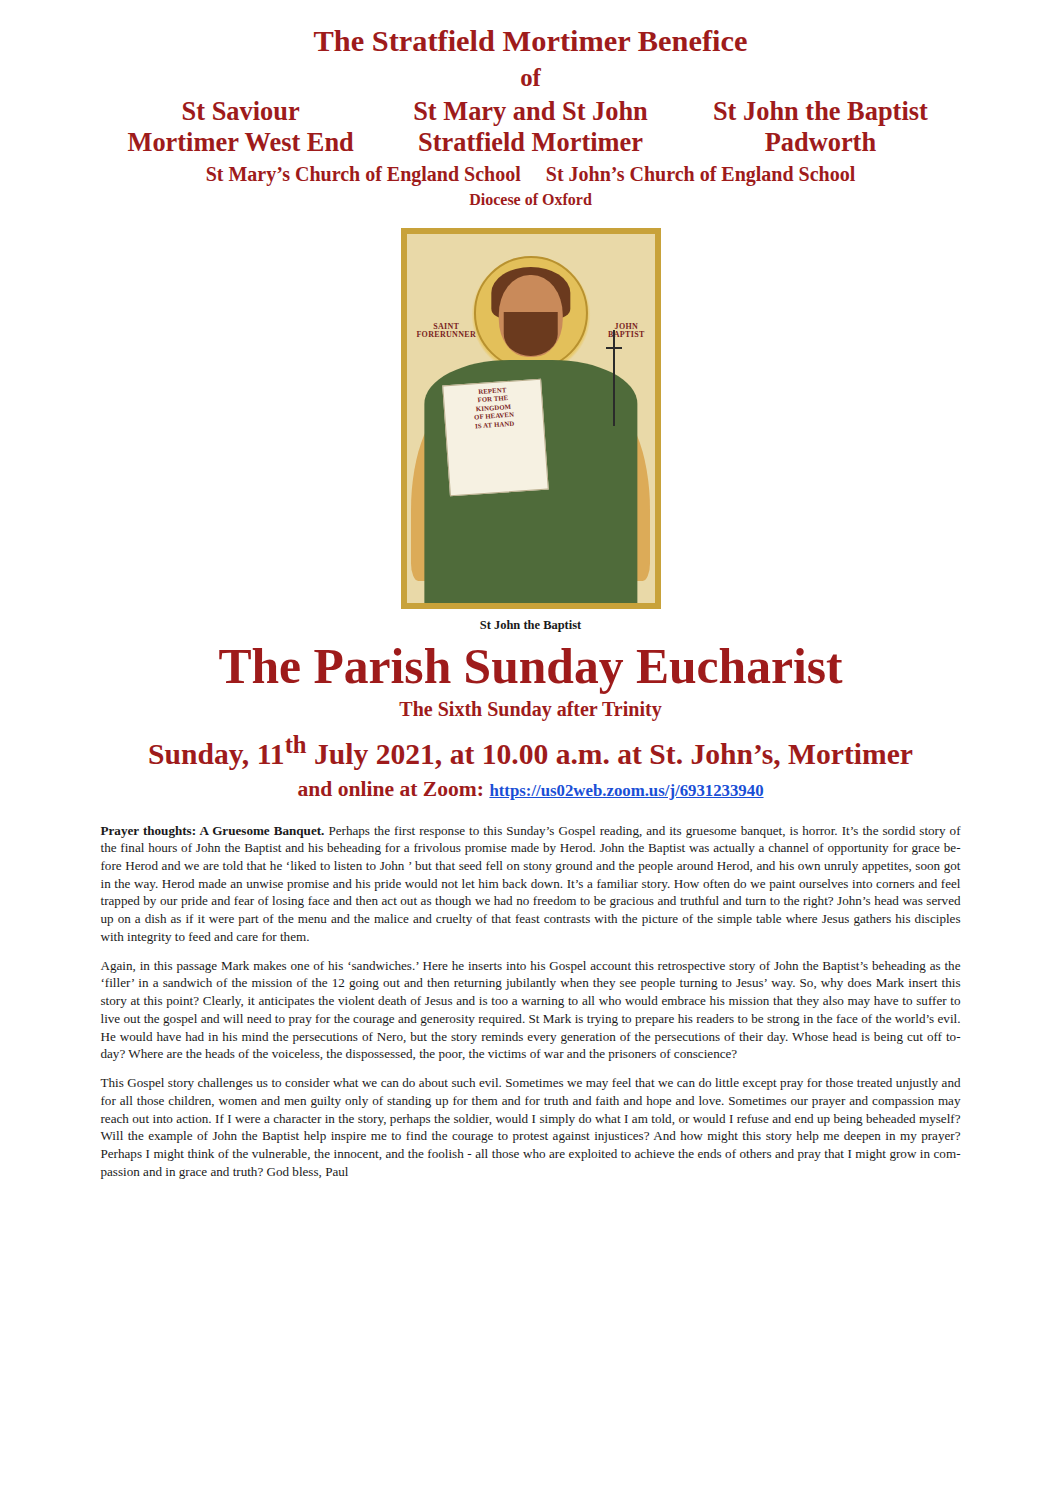The Stratfield Mortimer Benefice
of
St Saviour
St Mary and St John
St John the Baptist
Mortimer West End
Stratfield Mortimer
Padworth
St Mary’s Church of England School St John’s Church of England School
Diocese of Oxford
SAINT
FORERUNNER JOHN
BAPTIST REPENT
FOR THE
KINGDOM
OF HEAVEN
IS AT HAND
St John the Baptist
The Parish Sunday Eucharist
The Sixth Sunday after Trinity
Sunday, 11th July 2021, at 10.00 a.m. at St. John’s, Mortimer
and online at Zoom: https://us02web.zoom.us/j/6931233940
Prayer thoughts: A Gruesome Banquet. Perhaps the first response to this Sunday’s Gospel reading, and its gruesome banquet, is horror. It’s the sordid story of the final hours of John the Baptist and his beheading for a frivolous promise made by Herod. John the Baptist was actually a channel of opportunity for grace before Herod and we are told that he ‘liked to listen to John ’ but that seed fell on stony ground and the people around Herod, and his own unruly appetites, soon got in the way. Herod made an unwise promise and his pride would not let him back down. It’s a familiar story. How often do we paint ourselves into corners and feel trapped by our pride and fear of losing face and then act out as though we had no freedom to be gracious and truthful and turn to the right? John’s head was served up on a dish as if it were part of the menu and the malice and cruelty of that feast contrasts with the picture of the simple table where Jesus gathers his disciples with integrity to feed and care for them.
Again, in this passage Mark makes one of his ‘sandwiches.’ Here he inserts into his Gospel account this retrospective story of John the Baptist’s beheading as the ‘filler’ in a sandwich of the mission of the 12 going out and then returning jubilantly when they see people turning to Jesus’ way. So, why does Mark insert this story at this point? Clearly, it anticipates the violent death of Jesus and is too a warning to all who would embrace his mission that they also may have to suffer to live out the gospel and will need to pray for the courage and generosity required. St Mark is trying to prepare his readers to be strong in the face of the world’s evil. He would have had in his mind the persecutions of Nero, but the story reminds every generation of the persecutions of their day. Whose head is being cut off today? Where are the heads of the voiceless, the dispossessed, the poor, the victims of war and the prisoners of conscience?
This Gospel story challenges us to consider what we can do about such evil. Sometimes we may feel that we can do little except pray for those treated unjustly and for all those children, women and men guilty only of standing up for them and for truth and faith and hope and love. Sometimes our prayer and compassion may reach out into action. If I were a character in the story, perhaps the soldier, would I simply do what I am told, or would I refuse and end up being beheaded myself? Will the example of John the Baptist help inspire me to find the courage to protest against injustices? And how might this story help me deepen in my prayer? Perhaps I might think of the vulnerable, the innocent, and the foolish - all those who are exploited to achieve the ends of others and pray that I might grow in compassion and in grace and truth? God bless, Paul